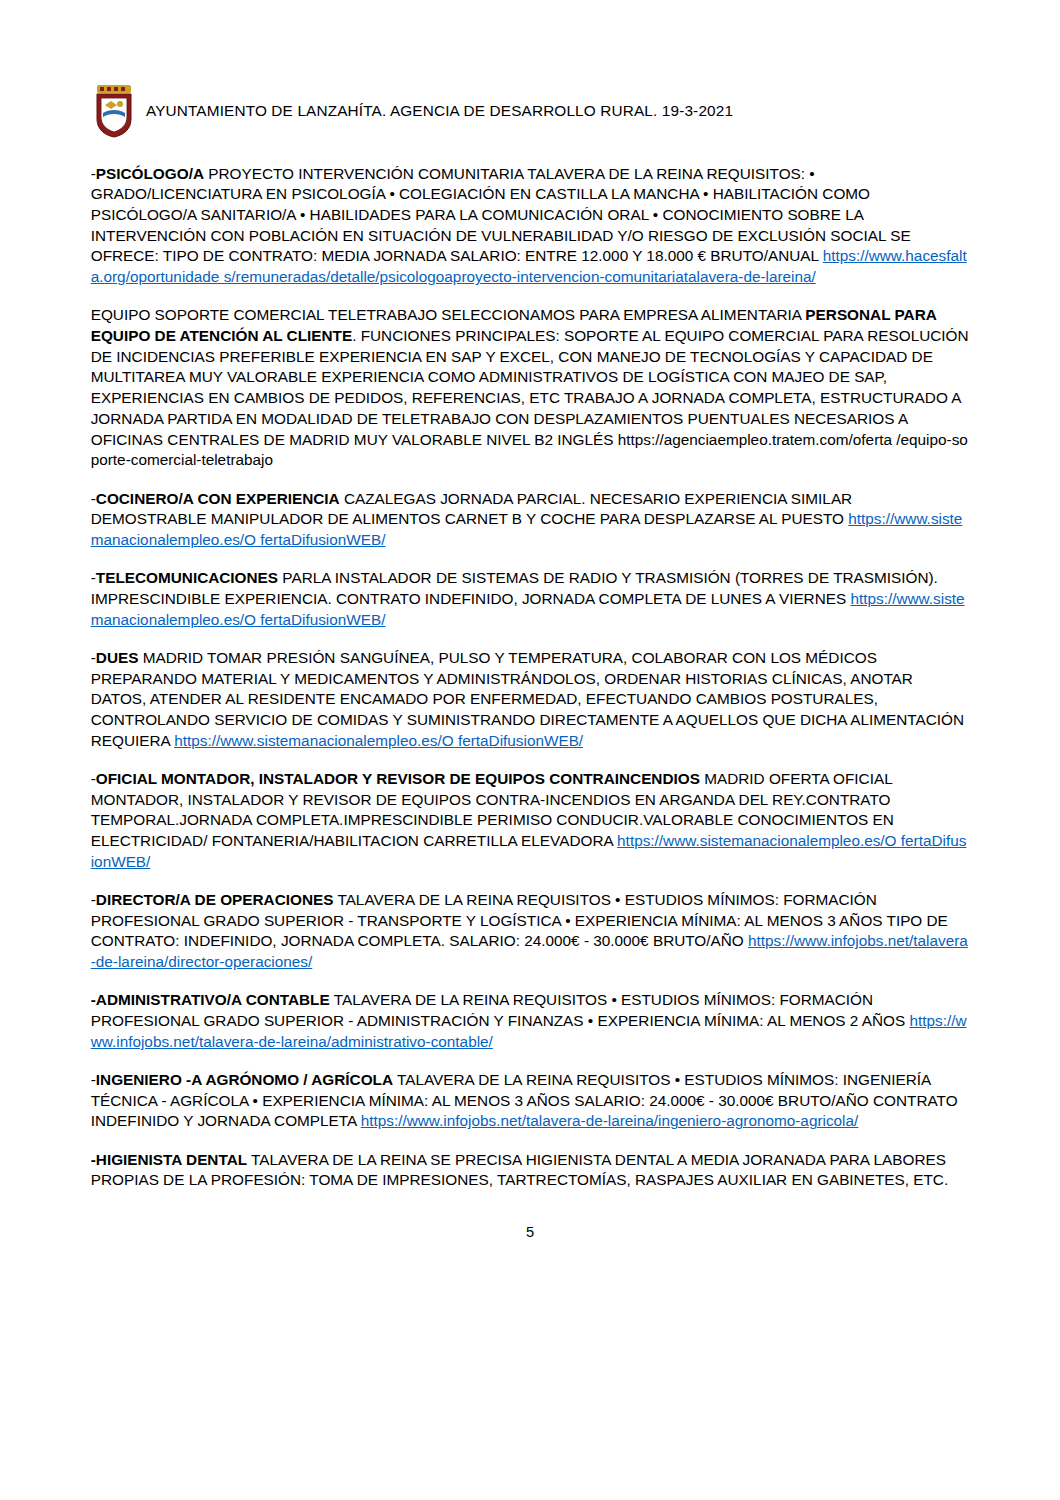AYUNTAMIENTO DE LANZAHÍTA. AGENCIA DE DESARROLLO RURAL. 19-3-2021
-PSICÓLOGO/A PROYECTO INTERVENCIÓN COMUNITARIA TALAVERA DE LA REINA REQUISITOS: • GRADO/LICENCIATURA EN PSICOLOGÍA • COLEGIACIÓN EN CASTILLA LA MANCHA • HABILITACIÓN COMO PSICÓLOGO/A SANITARIO/A • HABILIDADES PARA LA COMUNICACIÓN ORAL • CONOCIMIENTO SOBRE LA INTERVENCIÓN CON POBLACIÓN EN SITUACIÓN DE VULNERABILIDAD Y/O RIESGO DE EXCLUSIÓN SOCIAL SE OFRECE: TIPO DE CONTRATO: MEDIA JORNADA SALARIO: ENTRE 12.000 Y 18.000 € BRUTO/ANUAL https://www.hacesfalta.org/oportunidade s/remuneradas/detalle/psicologoaproyecto-intervencion-comunitariatalavera-de-lareina/
EQUIPO SOPORTE COMERCIAL TELETRABAJO SELECCIONAMOS PARA EMPRESA ALIMENTARIA PERSONAL PARA EQUIPO DE ATENCIÓN AL CLIENTE. FUNCIONES PRINCIPALES: SOPORTE AL EQUIPO COMERCIAL PARA RESOLUCIÓN DE INCIDENCIAS PREFERIBLE EXPERIENCIA EN SAP Y EXCEL, CON MANEJO DE TECNOLOGÍAS Y CAPACIDAD DE MULTITAREA MUY VALORABLE EXPERIENCIA COMO ADMINISTRATIVOS DE LOGÍSTICA CON MAJEO DE SAP, EXPERIENCIAS EN CAMBIOS DE PEDIDOS, REFERENCIAS, ETC TRABAJO A JORNADA COMPLETA, ESTRUCTURADO A JORNADA PARTIDA EN MODALIDAD DE TELETRABAJO CON DESPLAZAMIENTOS PUENTUALES NECESARIOS A OFICINAS CENTRALES DE MADRID MUY VALORABLE NIVEL B2 INGLÉS https://agenciaempleo.tratem.com/oferta /equipo-soporte-comercial-teletrabajo
-COCINERO/A CON EXPERIENCIA CAZALEGAS JORNADA PARCIAL. NECESARIO EXPERIENCIA SIMILAR DEMOSTRABLE MANIPULADOR DE ALIMENTOS CARNET B Y COCHE PARA DESPLAZARSE AL PUESTO https://www.sistemanacionalempleo.es/O fertaDifusionWEB/
-TELECOMUNICACIONES PARLA INSTALADOR DE SISTEMAS DE RADIO Y TRASMISIÓN (TORRES DE TRASMISIÓN). IMPRESCINDIBLE EXPERIENCIA. CONTRATO INDEFINIDO, JORNADA COMPLETA DE LUNES A VIERNES https://www.sistemanacionalempleo.es/O fertaDifusionWEB/
-DUES MADRID TOMAR PRESIÓN SANGUÍNEA, PULSO Y TEMPERATURA, COLABORAR CON LOS MÉDICOS PREPARANDO MATERIAL Y MEDICAMENTOS Y ADMINISTRÁNDOLOS, ORDENAR HISTORIAS CLÍNICAS, ANOTAR DATOS, ATENDER AL RESIDENTE ENCAMADO POR ENFERMEDAD, EFECTUANDO CAMBIOS POSTURALES, CONTROLANDO SERVICIO DE COMIDAS Y SUMINISTRANDO DIRECTAMENTE A AQUELLOS QUE DICHA ALIMENTACIÓN REQUIERA https://www.sistemanacionalempleo.es/O fertaDifusionWEB/
-OFICIAL MONTADOR, INSTALADOR Y REVISOR DE EQUIPOS CONTRAINCENDIOS MADRID OFERTA OFICIAL MONTADOR, INSTALADOR Y REVISOR DE EQUIPOS CONTRA-INCENDIOS EN ARGANDA DEL REY.CONTRATO TEMPORAL.JORNADA COMPLETA.IMPRESCINDIBLE PERIMISO CONDUCIR.VALORABLE CONOCIMIENTOS EN ELECTRICIDAD/ FONTANERIA/HABILITACION CARRETILLA ELEVADORA https://www.sistemanacionalempleo.es/O fertaDifusionWEB/
-DIRECTOR/A DE OPERACIONES TALAVERA DE LA REINA REQUISITOS • ESTUDIOS MÍNIMOS: FORMACIÓN PROFESIONAL GRADO SUPERIOR - TRANSPORTE Y LOGÍSTICA • EXPERIENCIA MÍNIMA: AL MENOS 3 AÑOS TIPO DE CONTRATO: INDEFINIDO, JORNADA COMPLETA. SALARIO: 24.000€ - 30.000€ BRUTO/AÑO https://www.infojobs.net/talavera-de-lareina/director-operaciones/
-ADMINISTRATIVO/A CONTABLE TALAVERA DE LA REINA REQUISITOS • ESTUDIOS MÍNIMOS: FORMACIÓN PROFESIONAL GRADO SUPERIOR - ADMINISTRACIÓN Y FINANZAS • EXPERIENCIA MÍNIMA: AL MENOS 2 AÑOS https://www.infojobs.net/talavera-de-lareina/administrativo-contable/
-INGENIERO -A AGRÓNOMO / AGRÍCOLA TALAVERA DE LA REINA REQUISITOS • ESTUDIOS MÍNIMOS: INGENIERÍA TÉCNICA - AGRÍCOLA • EXPERIENCIA MÍNIMA: AL MENOS 3 AÑOS SALARIO: 24.000€ - 30.000€ BRUTO/AÑO CONTRATO INDEFINIDO Y JORNADA COMPLETA https://www.infojobs.net/talavera-de-lareina/ingeniero-agronomo-agricola/
-HIGIENISTA DENTAL TALAVERA DE LA REINA SE PRECISA HIGIENISTA DENTAL A MEDIA JORANADA PARA LABORES PROPIAS DE LA PROFESIÓN: TOMA DE IMPRESIONES, TARTRECTOMÍAS, RASPAJES AUXILIAR EN GABINETES, ETC.
5